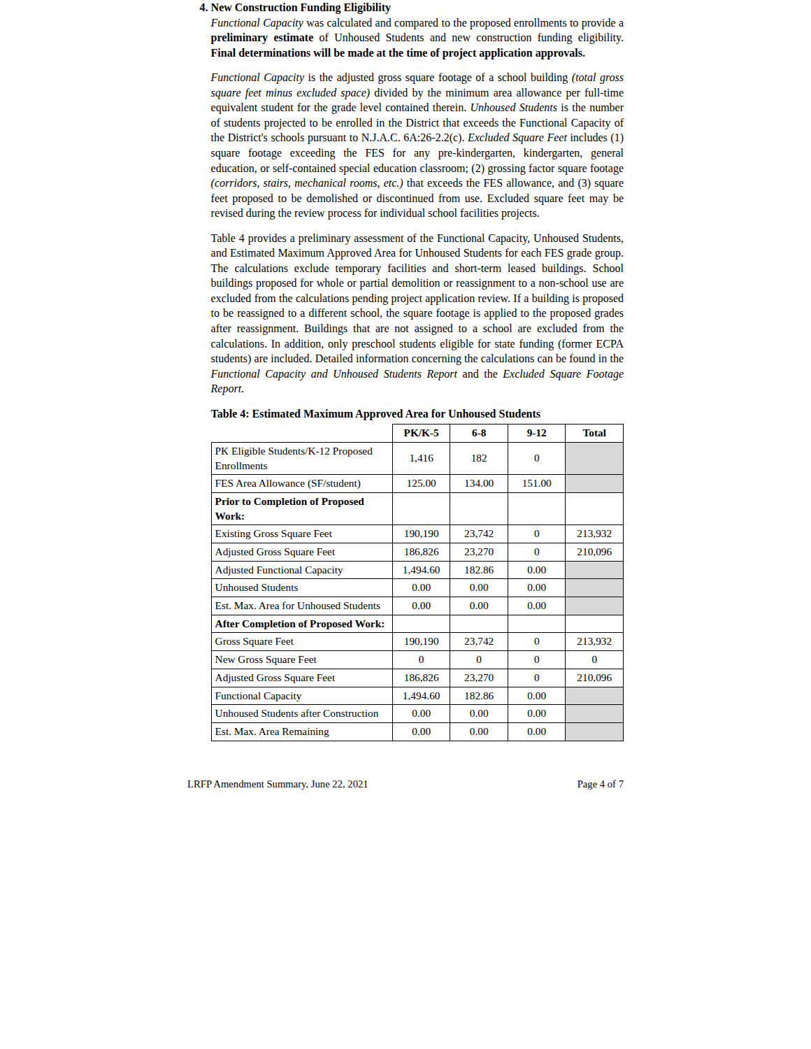New Construction Funding Eligibility
Functional Capacity was calculated and compared to the proposed enrollments to provide a preliminary estimate of Unhoused Students and new construction funding eligibility. Final determinations will be made at the time of project application approvals.
Functional Capacity is the adjusted gross square footage of a school building (total gross square feet minus excluded space) divided by the minimum area allowance per full-time equivalent student for the grade level contained therein. Unhoused Students is the number of students projected to be enrolled in the District that exceeds the Functional Capacity of the District's schools pursuant to N.J.A.C. 6A:26-2.2(c). Excluded Square Feet includes (1) square footage exceeding the FES for any pre-kindergarten, kindergarten, general education, or self-contained special education classroom; (2) grossing factor square footage (corridors, stairs, mechanical rooms, etc.) that exceeds the FES allowance, and (3) square feet proposed to be demolished or discontinued from use. Excluded square feet may be revised during the review process for individual school facilities projects.
Table 4 provides a preliminary assessment of the Functional Capacity, Unhoused Students, and Estimated Maximum Approved Area for Unhoused Students for each FES grade group. The calculations exclude temporary facilities and short-term leased buildings. School buildings proposed for whole or partial demolition or reassignment to a non-school use are excluded from the calculations pending project application review. If a building is proposed to be reassigned to a different school, the square footage is applied to the proposed grades after reassignment. Buildings that are not assigned to a school are excluded from the calculations. In addition, only preschool students eligible for state funding (former ECPA students) are included. Detailed information concerning the calculations can be found in the Functional Capacity and Unhoused Students Report and the Excluded Square Footage Report.
Table 4: Estimated Maximum Approved Area for Unhoused Students
| | PK/K-5 | 6-8 | 9-12 | Total |
| --- | --- | --- | --- | --- |
| PK Eligible Students/K-12 Proposed Enrollments | 1,416 | 182 | 0 | |
| FES Area Allowance (SF/student) | 125.00 | 134.00 | 151.00 | |
| Prior to Completion of Proposed Work: | | | | |
| Existing Gross Square Feet | 190,190 | 23,742 | 0 | 213,932 |
| Adjusted Gross Square Feet | 186,826 | 23,270 | 0 | 210,096 |
| Adjusted Functional Capacity | 1,494.60 | 182.86 | 0.00 | |
| Unhoused Students | 0.00 | 0.00 | 0.00 | |
| Est. Max. Area for Unhoused Students | 0.00 | 0.00 | 0.00 | |
| After Completion of Proposed Work: | | | | |
| Gross Square Feet | 190,190 | 23,742 | 0 | 213,932 |
| New Gross Square Feet | 0 | 0 | 0 | 0 |
| Adjusted Gross Square Feet | 186,826 | 23,270 | 0 | 210,096 |
| Functional Capacity | 1,494.60 | 182.86 | 0.00 | |
| Unhoused Students after Construction | 0.00 | 0.00 | 0.00 | |
| Est. Max. Area Remaining | 0.00 | 0.00 | 0.00 | |
LRFP Amendment Summary, June 22, 2021 Page 4 of 7